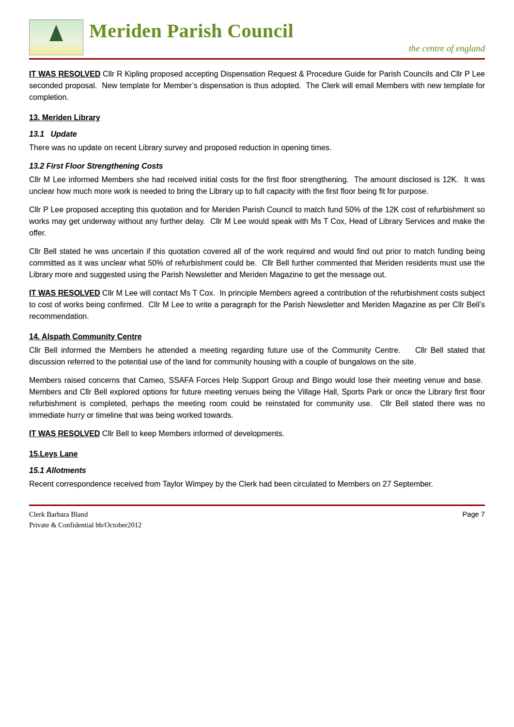Meriden Parish Council
the centre of england
IT WAS RESOLVED Cllr R Kipling proposed accepting Dispensation Request & Procedure Guide for Parish Councils and Cllr P Lee seconded proposal. New template for Member’s dispensation is thus adopted. The Clerk will email Members with new template for completion.
13. Meriden Library
13.1 Update
There was no update on recent Library survey and proposed reduction in opening times.
13.2 First Floor Strengthening Costs
Cllr M Lee informed Members she had received initial costs for the first floor strengthening. The amount disclosed is 12K. It was unclear how much more work is needed to bring the Library up to full capacity with the first floor being fit for purpose.
Cllr P Lee proposed accepting this quotation and for Meriden Parish Council to match fund 50% of the 12K cost of refurbishment so works may get underway without any further delay. Cllr M Lee would speak with Ms T Cox, Head of Library Services and make the offer.
Cllr Bell stated he was uncertain if this quotation covered all of the work required and would find out prior to match funding being committed as it was unclear what 50% of refurbishment could be. Cllr Bell further commented that Meriden residents must use the Library more and suggested using the Parish Newsletter and Meriden Magazine to get the message out.
IT WAS RESOLVED Cllr M Lee will contact Ms T Cox. In principle Members agreed a contribution of the refurbishment costs subject to cost of works being confirmed. Cllr M Lee to write a paragraph for the Parish Newsletter and Meriden Magazine as per Cllr Bell’s recommendation.
14. Alspath Community Centre
Cllr Bell informed the Members he attended a meeting regarding future use of the Community Centre. Cllr Bell stated that discussion referred to the potential use of the land for community housing with a couple of bungalows on the site.
Members raised concerns that Cameo, SSAFA Forces Help Support Group and Bingo would lose their meeting venue and base. Members and Cllr Bell explored options for future meeting venues being the Village Hall, Sports Park or once the Library first floor refurbishment is completed, perhaps the meeting room could be reinstated for community use. Cllr Bell stated there was no immediate hurry or timeline that was being worked towards.
IT WAS RESOLVED Cllr Bell to keep Members informed of developments.
15.Leys Lane
15.1 Allotments
Recent correspondence received from Taylor Wimpey by the Clerk had been circulated to Members on 27 September.
Clerk Barbara Bland
Private & Confidential bb/October2012
Page 7